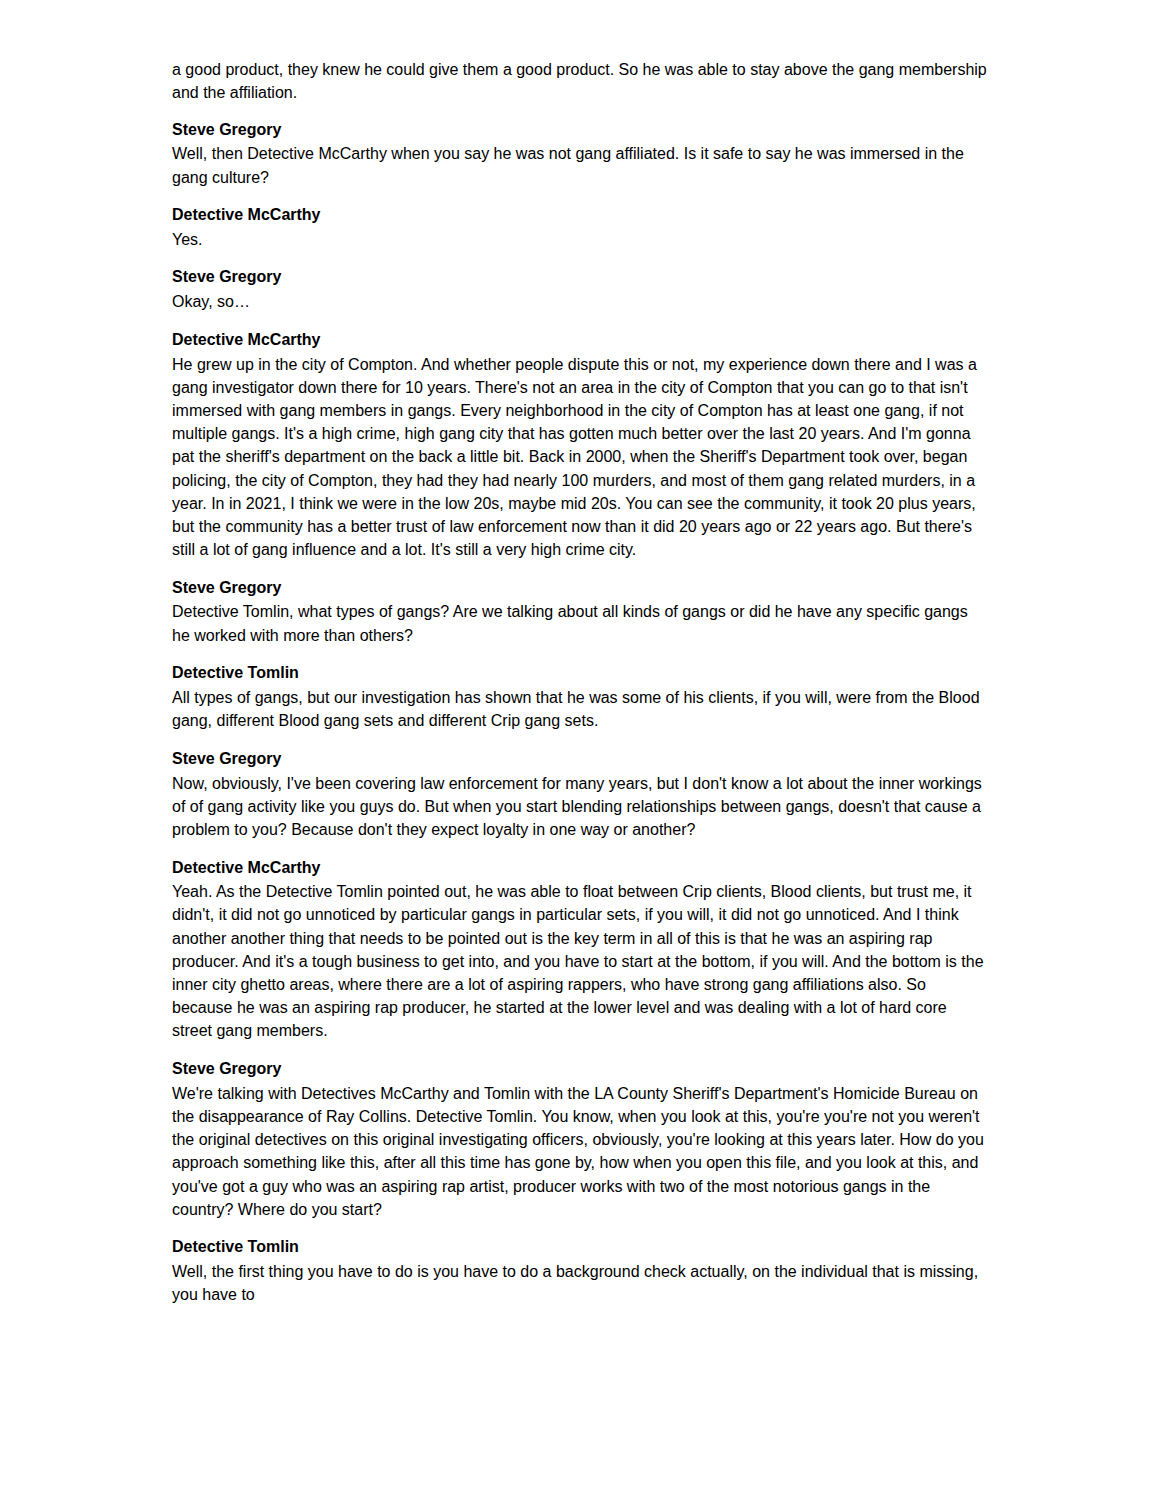a good product, they knew he could give them a good product. So he was able to stay above the gang membership and the affiliation.
Steve Gregory
Well, then Detective McCarthy when you say he was not gang affiliated. Is it safe to say he was immersed in the gang culture?
Detective McCarthy
Yes.
Steve Gregory
Okay, so…
Detective McCarthy
He grew up in the city of Compton. And whether people dispute this or not, my experience down there and I was a gang investigator down there for 10 years. There's not an area in the city of Compton that you can go to that isn't immersed with gang members in gangs. Every neighborhood in the city of Compton has at least one gang, if not multiple gangs. It's a high crime, high gang city that has gotten much better over the last 20 years. And I'm gonna pat the sheriff's department on the back a little bit. Back in 2000, when the Sheriff's Department took over, began policing, the city of Compton, they had they had nearly 100 murders, and most of them gang related murders, in a year. In in 2021, I think we were in the low 20s, maybe mid 20s. You can see the community, it took 20 plus years, but the community has a better trust of law enforcement now than it did 20 years ago or 22 years ago. But there's still a lot of gang influence and a lot. It's still a very high crime city.
Steve Gregory
Detective Tomlin, what types of gangs? Are we talking about all kinds of gangs or did he have any specific gangs he worked with more than others?
Detective Tomlin
All types of gangs, but our investigation has shown that he was some of his clients, if you will, were from the Blood gang, different Blood gang sets and different Crip gang sets.
Steve Gregory
Now, obviously, I've been covering law enforcement for many years, but I don't know a lot about the inner workings of of gang activity like you guys do. But when you start blending relationships between gangs, doesn't that cause a problem to you? Because don't they expect loyalty in one way or another?
Detective McCarthy
Yeah. As the Detective Tomlin pointed out, he was able to float between Crip clients, Blood clients, but trust me, it didn't, it did not go unnoticed by particular gangs in particular sets, if you will, it did not go unnoticed. And I think another another thing that needs to be pointed out is the key term in all of this is that he was an aspiring rap producer. And it's a tough business to get into, and you have to start at the bottom, if you will. And the bottom is the inner city ghetto areas, where there are a lot of aspiring rappers, who have strong gang affiliations also. So because he was an aspiring rap producer, he started at the lower level and was dealing with a lot of hard core street gang members.
Steve Gregory
We're talking with Detectives McCarthy and Tomlin with the LA County Sheriff's Department's Homicide Bureau on the disappearance of Ray Collins. Detective Tomlin. You know, when you look at this, you're you're not you weren't the original detectives on this original investigating officers, obviously, you're looking at this years later. How do you approach something like this, after all this time has gone by, how when you open this file, and you look at this, and you've got a guy who was an aspiring rap artist, producer works with two of the most notorious gangs in the country? Where do you start?
Detective Tomlin
Well, the first thing you have to do is you have to do a background check actually, on the individual that is missing, you have to